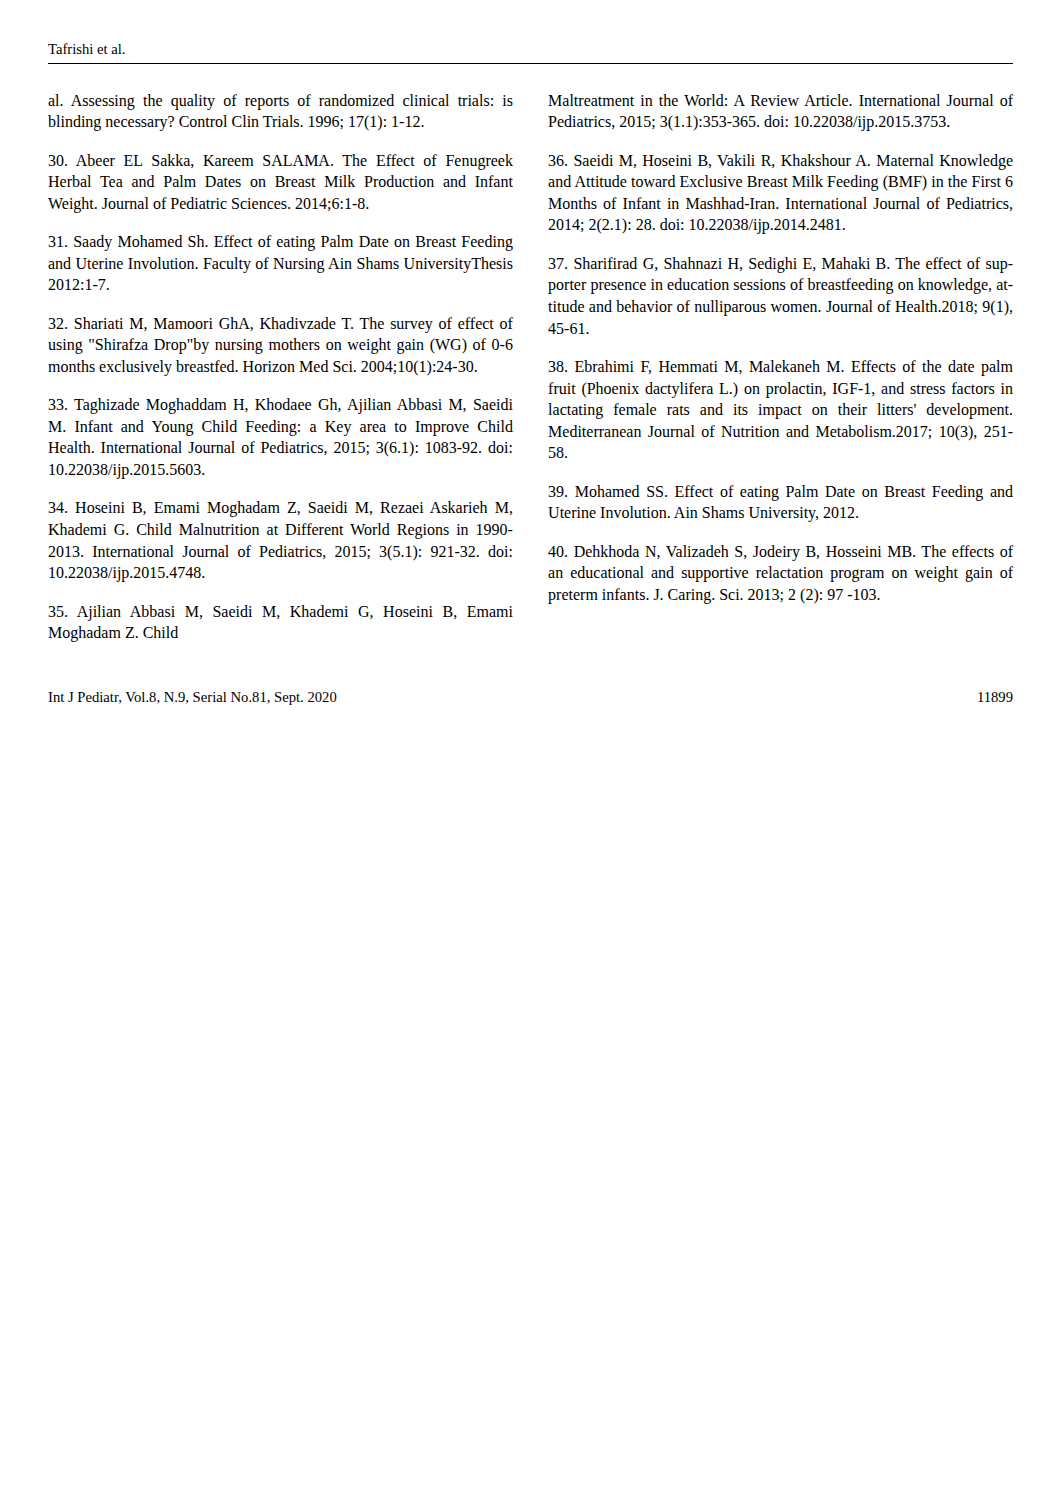Tafrishi et al.
al. Assessing the quality of reports of randomized clinical trials: is blinding necessary? Control Clin Trials. 1996; 17(1): 1-12.
30. Abeer EL Sakka, Kareem SALAMA. The Effect of Fenugreek Herbal Tea and Palm Dates on Breast Milk Production and Infant Weight. Journal of Pediatric Sciences. 2014;6:1-8.
31. Saady Mohamed Sh. Effect of eating Palm Date on Breast Feeding and Uterine Involution. Faculty of Nursing Ain Shams UniversityThesis 2012:1-7.
32. Shariati M, Mamoori GhA, Khadivzade T. The survey of effect of using "Shirafza Drop"by nursing mothers on weight gain (WG) of 0-6 months exclusively breastfed. Horizon Med Sci. 2004;10(1):24-30.
33. Taghizade Moghaddam H, Khodaee Gh, Ajilian Abbasi M, Saeidi M. Infant and Young Child Feeding: a Key area to Improve Child Health. International Journal of Pediatrics, 2015; 3(6.1): 1083-92. doi: 10.22038/ijp.2015.5603.
34. Hoseini B, Emami Moghadam Z, Saeidi M, Rezaei Askarieh M, Khademi G. Child Malnutrition at Different World Regions in 1990-2013. International Journal of Pediatrics, 2015; 3(5.1): 921-32. doi: 10.22038/ijp.2015.4748.
35. Ajilian Abbasi M, Saeidi M, Khademi G, Hoseini B, Emami Moghadam Z. Child
Maltreatment in the World: A Review Article. International Journal of Pediatrics, 2015; 3(1.1):353-365. doi: 10.22038/ijp.2015.3753.
36. Saeidi M, Hoseini B, Vakili R, Khakshour A. Maternal Knowledge and Attitude toward Exclusive Breast Milk Feeding (BMF) in the First 6 Months of Infant in Mashhad-Iran. International Journal of Pediatrics, 2014; 2(2.1): 28. doi: 10.22038/ijp.2014.2481.
37. Sharifirad G, Shahnazi H, Sedighi E, Mahaki B. The effect of supporter presence in education sessions of breastfeeding on knowledge, attitude and behavior of nulliparous women. Journal of Health.2018; 9(1), 45-61.
38. Ebrahimi F, Hemmati M, Malekaneh M. Effects of the date palm fruit (Phoenix dactylifera L.) on prolactin, IGF-1, and stress factors in lactating female rats and its impact on their litters' development. Mediterranean Journal of Nutrition and Metabolism.2017; 10(3), 251-58.
39. Mohamed SS. Effect of eating Palm Date on Breast Feeding and Uterine Involution. Ain Shams University, 2012.
40. Dehkhoda N, Valizadeh S, Jodeiry B, Hosseini MB. The effects of an educational and supportive relactation program on weight gain of preterm infants. J. Caring. Sci. 2013; 2 (2): 97 -103.
Int J Pediatr, Vol.8, N.9, Serial No.81, Sept. 2020
11899